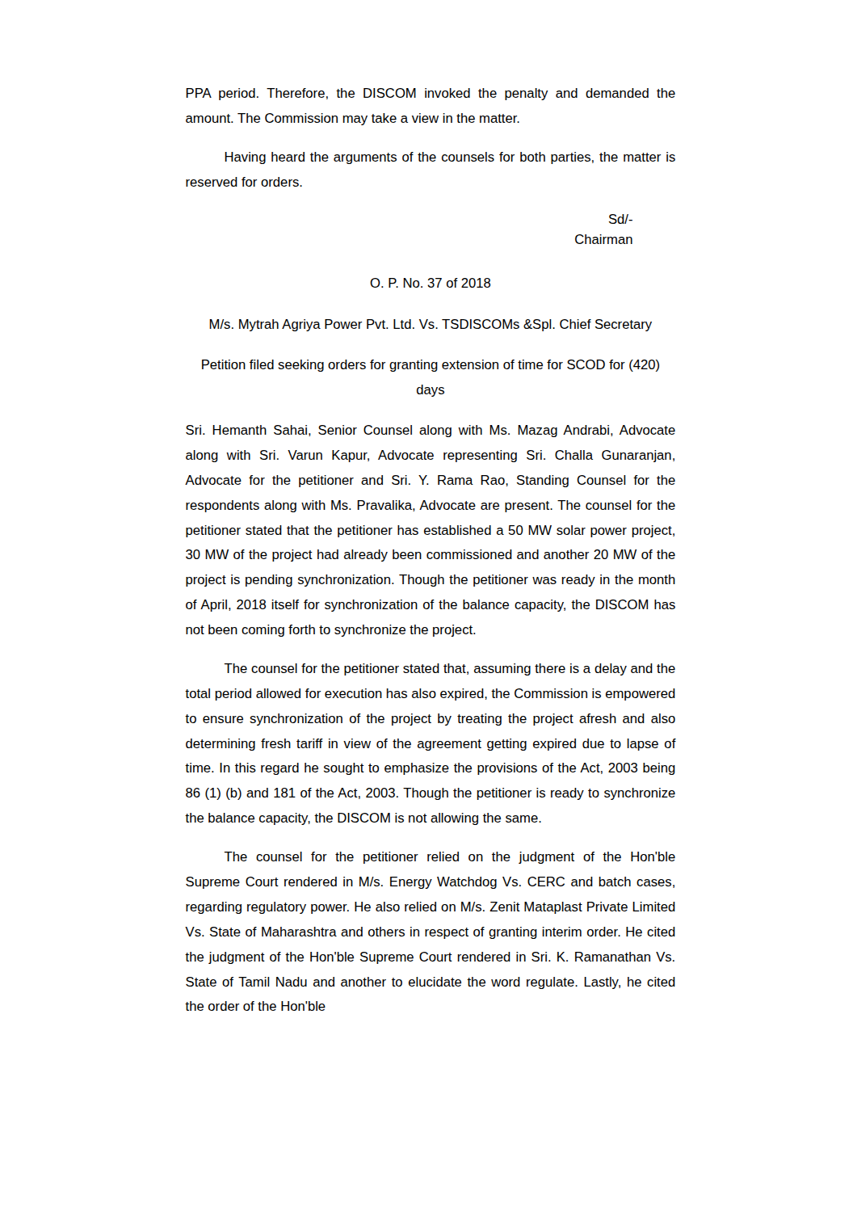PPA period. Therefore, the DISCOM invoked the penalty and demanded the amount. The Commission may take a view in the matter.
Having heard the arguments of the counsels for both parties, the matter is reserved for orders.
Sd/-
Chairman
O. P. No. 37 of 2018
M/s. Mytrah Agriya Power Pvt. Ltd. Vs. TSDISCOMs &Spl. Chief Secretary
Petition filed seeking orders for granting extension of time for SCOD for (420) days
Sri. Hemanth Sahai, Senior Counsel along with Ms. Mazag Andrabi, Advocate along with Sri. Varun Kapur, Advocate representing Sri. Challa Gunaranjan, Advocate for the petitioner and Sri. Y. Rama Rao, Standing Counsel for the respondents along with Ms. Pravalika, Advocate are present. The counsel for the petitioner stated that the petitioner has established a 50 MW solar power project, 30 MW of the project had already been commissioned and another 20 MW of the project is pending synchronization. Though the petitioner was ready in the month of April, 2018 itself for synchronization of the balance capacity, the DISCOM has not been coming forth to synchronize the project.
The counsel for the petitioner stated that, assuming there is a delay and the total period allowed for execution has also expired, the Commission is empowered to ensure synchronization of the project by treating the project afresh and also determining fresh tariff in view of the agreement getting expired due to lapse of time. In this regard he sought to emphasize the provisions of the Act, 2003 being 86 (1) (b) and 181 of the Act, 2003. Though the petitioner is ready to synchronize the balance capacity, the DISCOM is not allowing the same.
The counsel for the petitioner relied on the judgment of the Hon'ble Supreme Court rendered in M/s. Energy Watchdog Vs. CERC and batch cases, regarding regulatory power. He also relied on M/s. Zenit Mataplast Private Limited Vs. State of Maharashtra and others in respect of granting interim order. He cited the judgment of the Hon'ble Supreme Court rendered in Sri. K. Ramanathan Vs. State of Tamil Nadu and another to elucidate the word regulate. Lastly, he cited the order of the Hon'ble